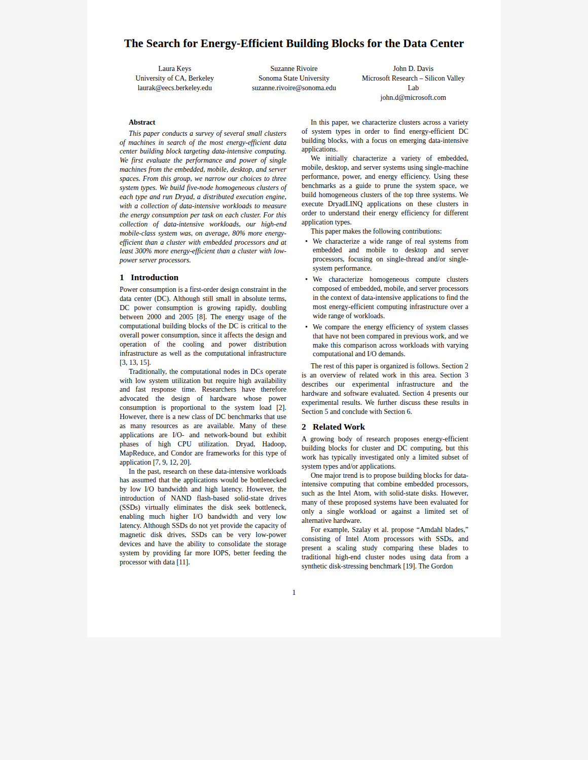The Search for Energy-Efficient Building Blocks for the Data Center
Laura Keys University of CA, Berkeley laurak@eecs.berkeley.edu
Suzanne Rivoire Sonoma State University suzanne.rivoire@sonoma.edu
John D. Davis Microsoft Research – Silicon Valley Lab john.d@microsoft.com
Abstract
This paper conducts a survey of several small clusters of machines in search of the most energy-efficient data center building block targeting data-intensive computing. We first evaluate the performance and power of single machines from the embedded, mobile, desktop, and server spaces. From this group, we narrow our choices to three system types. We build five-node homogeneous clusters of each type and run Dryad, a distributed execution engine, with a collection of data-intensive workloads to measure the energy consumption per task on each cluster. For this collection of data-intensive workloads, our high-end mobile-class system was, on average, 80% more energy-efficient than a cluster with embedded processors and at least 300% more energy-efficient than a cluster with low-power server processors.
1 Introduction
Power consumption is a first-order design constraint in the data center (DC). Although still small in absolute terms, DC power consumption is growing rapidly, doubling between 2000 and 2005 [8]. The energy usage of the computational building blocks of the DC is critical to the overall power consumption, since it affects the design and operation of the cooling and power distribution infrastructure as well as the computational infrastructure [3, 13, 15].
Traditionally, the computational nodes in DCs operate with low system utilization but require high availability and fast response time. Researchers have therefore advocated the design of hardware whose power consumption is proportional to the system load [2]. However, there is a new class of DC benchmarks that use as many resources as are available. Many of these applications are I/O- and network-bound but exhibit phases of high CPU utilization. Dryad, Hadoop, MapReduce, and Condor are frameworks for this type of application [7, 9, 12, 20].
In the past, research on these data-intensive workloads has assumed that the applications would be bottlenecked by low I/O bandwidth and high latency. However, the introduction of NAND flash-based solid-state drives (SSDs) virtually eliminates the disk seek bottleneck, enabling much higher I/O bandwidth and very low latency. Although SSDs do not yet provide the capacity of magnetic disk drives, SSDs can be very low-power devices and have the ability to consolidate the storage system by providing far more IOPS, better feeding the processor with data [11].
In this paper, we characterize clusters across a variety of system types in order to find energy-efficient DC building blocks, with a focus on emerging data-intensive applications.
We initially characterize a variety of embedded, mobile, desktop, and server systems using single-machine performance, power, and energy efficiency. Using these benchmarks as a guide to prune the system space, we build homogeneous clusters of the top three systems. We execute DryadLINQ applications on these clusters in order to understand their energy efficiency for different application types.
This paper makes the following contributions:
We characterize a wide range of real systems from embedded and mobile to desktop and server processors, focusing on single-thread and/or single-system performance.
We characterize homogeneous compute clusters composed of embedded, mobile, and server processors in the context of data-intensive applications to find the most energy-efficient computing infrastructure over a wide range of workloads.
We compare the energy efficiency of system classes that have not been compared in previous work, and we make this comparison across workloads with varying computational and I/O demands.
The rest of this paper is organized is follows. Section 2 is an overview of related work in this area. Section 3 describes our experimental infrastructure and the hardware and software evaluated. Section 4 presents our experimental results. We further discuss these results in Section 5 and conclude with Section 6.
2 Related Work
A growing body of research proposes energy-efficient building blocks for cluster and DC computing, but this work has typically investigated only a limited subset of system types and/or applications.
One major trend is to propose building blocks for data-intensive computing that combine embedded processors, such as the Intel Atom, with solid-state disks. However, many of these proposed systems have been evaluated for only a single workload or against a limited set of alternative hardware.
For example, Szalay et al. propose “Amdahl blades,” consisting of Intel Atom processors with SSDs, and present a scaling study comparing these blades to traditional high-end cluster nodes using data from a synthetic disk-stressing benchmark [19]. The Gordon
1